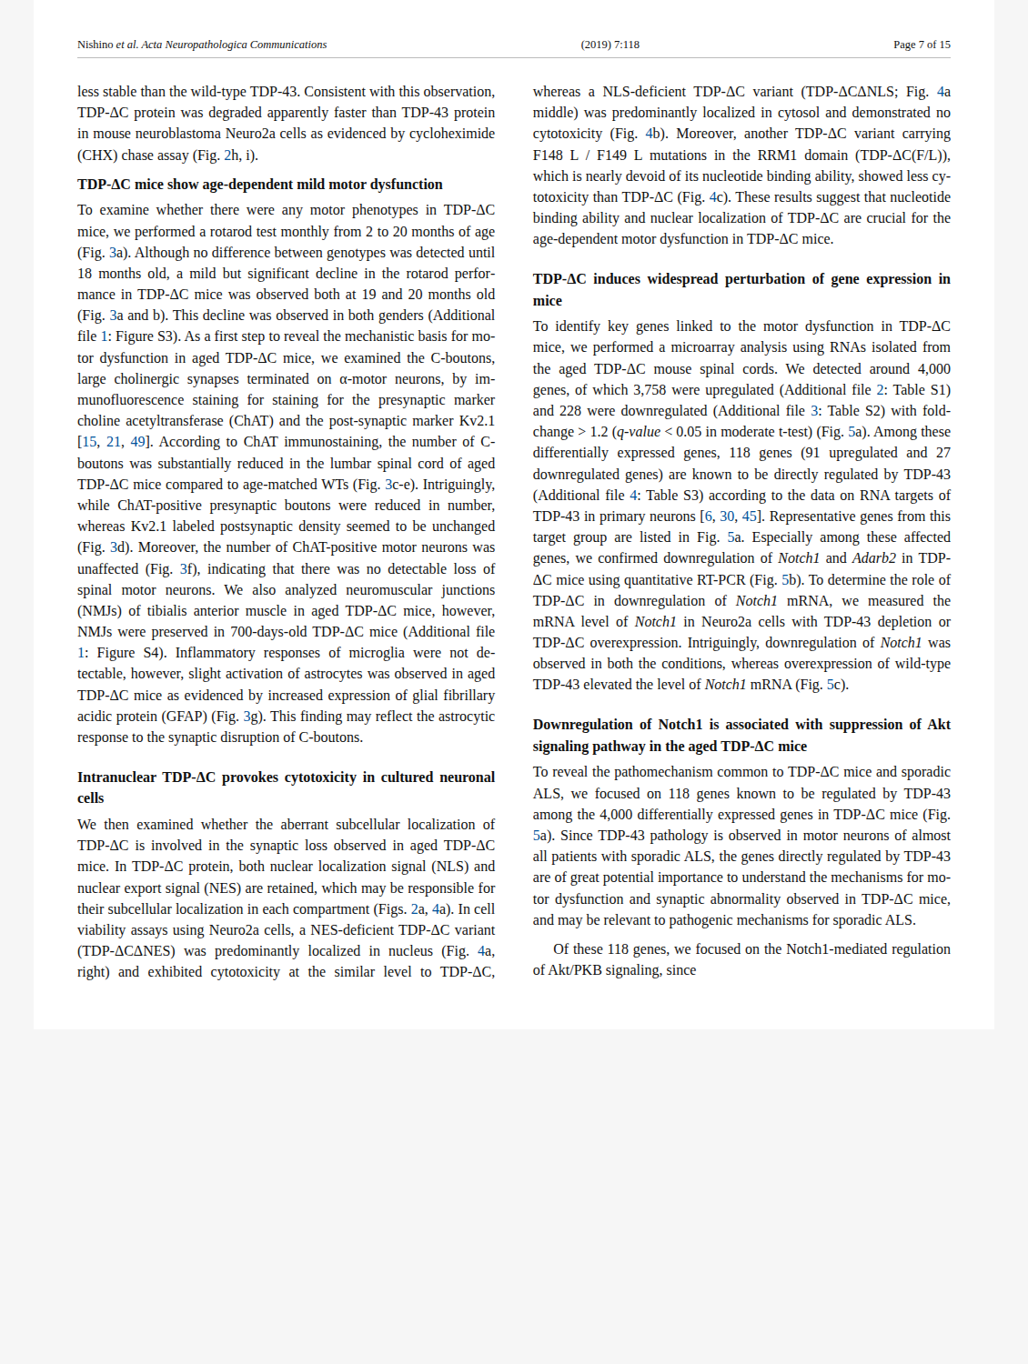Nishino et al. Acta Neuropathologica Communications
(2019) 7:118
Page 7 of 15
less stable than the wild-type TDP-43. Consistent with this observation, TDP-ΔC protein was degraded apparently faster than TDP-43 protein in mouse neuroblastoma Neuro2a cells as evidenced by cycloheximide (CHX) chase assay (Fig. 2h, i).
TDP-ΔC mice show age-dependent mild motor dysfunction
To examine whether there were any motor phenotypes in TDP-ΔC mice, we performed a rotarod test monthly from 2 to 20 months of age (Fig. 3a). Although no difference between genotypes was detected until 18 months old, a mild but significant decline in the rotarod performance in TDP-ΔC mice was observed both at 19 and 20 months old (Fig. 3a and b). This decline was observed in both genders (Additional file 1: Figure S3). As a first step to reveal the mechanistic basis for motor dysfunction in aged TDP-ΔC mice, we examined the C-boutons, large cholinergic synapses terminated on α-motor neurons, by immunofluorescence staining for staining for the presynaptic marker choline acetyltransferase (ChAT) and the post-synaptic marker Kv2.1 [15, 21, 49]. According to ChAT immunostaining, the number of C-boutons was substantially reduced in the lumbar spinal cord of aged TDP-ΔC mice compared to age-matched WTs (Fig. 3c-e). Intriguingly, while ChAT-positive presynaptic boutons were reduced in number, whereas Kv2.1 labeled postsynaptic density seemed to be unchanged (Fig. 3d). Moreover, the number of ChAT-positive motor neurons was unaffected (Fig. 3f), indicating that there was no detectable loss of spinal motor neurons. We also analyzed neuromuscular junctions (NMJs) of tibialis anterior muscle in aged TDP-ΔC mice, however, NMJs were preserved in 700-days-old TDP-ΔC mice (Additional file 1: Figure S4). Inflammatory responses of microglia were not detectable, however, slight activation of astrocytes was observed in aged TDP-ΔC mice as evidenced by increased expression of glial fibrillary acidic protein (GFAP) (Fig. 3g). This finding may reflect the astrocytic response to the synaptic disruption of C-boutons.
Intranuclear TDP-ΔC provokes cytotoxicity in cultured neuronal cells
We then examined whether the aberrant subcellular localization of TDP-ΔC is involved in the synaptic loss observed in aged TDP-ΔC mice. In TDP-ΔC protein, both nuclear localization signal (NLS) and nuclear export signal (NES) are retained, which may be responsible for their subcellular localization in each compartment (Figs. 2a, 4a). In cell viability assays using Neuro2a cells, a NES-deficient TDP-ΔC variant (TDP-ΔCΔNES) was predominantly localized in nucleus (Fig. 4a, right) and exhibited cytotoxicity at the similar level to TDP-ΔC, whereas a NLS-deficient TDP-ΔC variant (TDP-ΔCΔNLS; Fig. 4a middle) was predominantly localized in cytosol and demonstrated no cytotoxicity (Fig. 4b). Moreover, another TDP-ΔC variant carrying F148 L / F149 L mutations in the RRM1 domain (TDP-ΔC(F/L)), which is nearly devoid of its nucleotide binding ability, showed less cytotoxicity than TDP-ΔC (Fig. 4c). These results suggest that nucleotide binding ability and nuclear localization of TDP-ΔC are crucial for the age-dependent motor dysfunction in TDP-ΔC mice.
TDP-ΔC induces widespread perturbation of gene expression in mice
To identify key genes linked to the motor dysfunction in TDP-ΔC mice, we performed a microarray analysis using RNAs isolated from the aged TDP-ΔC mouse spinal cords. We detected around 4,000 genes, of which 3,758 were upregulated (Additional file 2: Table S1) and 228 were downregulated (Additional file 3: Table S2) with fold-change > 1.2 (q-value < 0.05 in moderate t-test) (Fig. 5a). Among these differentially expressed genes, 118 genes (91 upregulated and 27 downregulated genes) are known to be directly regulated by TDP-43 (Additional file 4: Table S3) according to the data on RNA targets of TDP-43 in primary neurons [6, 30, 45]. Representative genes from this target group are listed in Fig. 5a. Especially among these affected genes, we confirmed downregulation of Notch1 and Adarb2 in TDP-ΔC mice using quantitative RT-PCR (Fig. 5b). To determine the role of TDP-ΔC in downregulation of Notch1 mRNA, we measured the mRNA level of Notch1 in Neuro2a cells with TDP-43 depletion or TDP-ΔC overexpression. Intriguingly, downregulation of Notch1 was observed in both the conditions, whereas overexpression of wild-type TDP-43 elevated the level of Notch1 mRNA (Fig. 5c).
Downregulation of Notch1 is associated with suppression of Akt signaling pathway in the aged TDP-ΔC mice
To reveal the pathomechanism common to TDP-ΔC mice and sporadic ALS, we focused on 118 genes known to be regulated by TDP-43 among the 4,000 differentially expressed genes in TDP-ΔC mice (Fig. 5a). Since TDP-43 pathology is observed in motor neurons of almost all patients with sporadic ALS, the genes directly regulated by TDP-43 are of great potential importance to understand the mechanisms for motor dysfunction and synaptic abnormality observed in TDP-ΔC mice, and may be relevant to pathogenic mechanisms for sporadic ALS.
Of these 118 genes, we focused on the Notch1-mediated regulation of Akt/PKB signaling, since